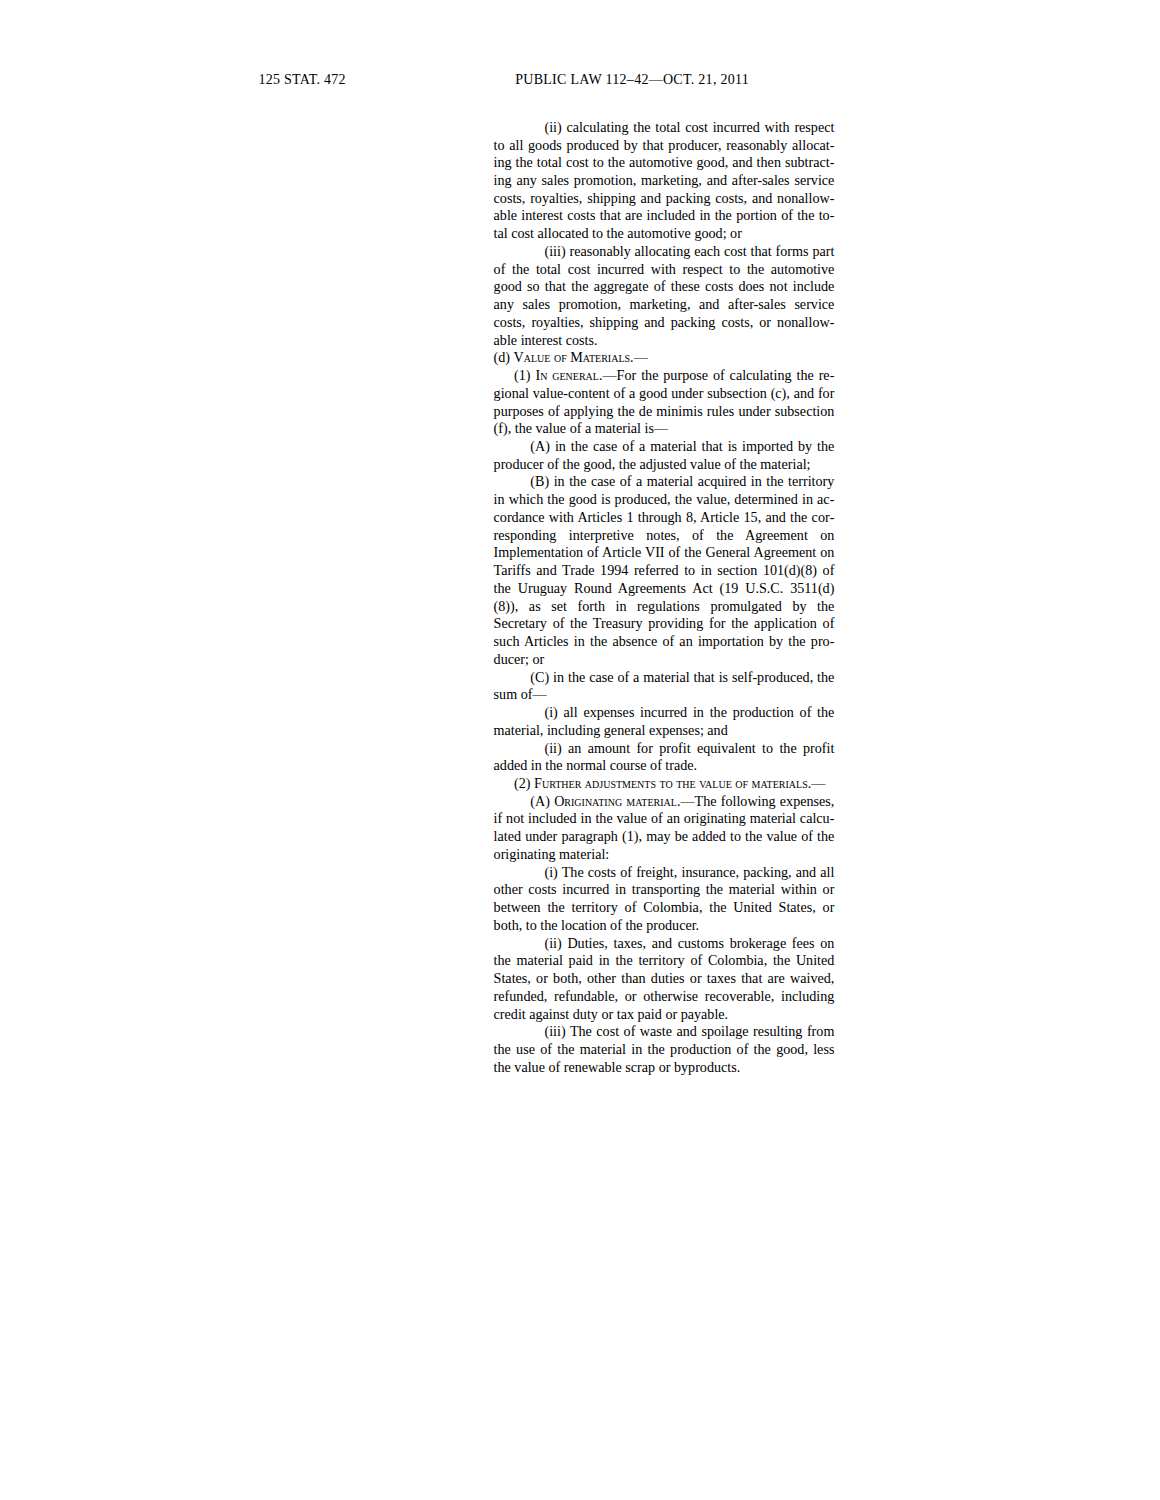125 STAT. 472 PUBLIC LAW 112–42—OCT. 21, 2011
(ii) calculating the total cost incurred with respect to all goods produced by that producer, reasonably allocating the total cost to the automotive good, and then subtracting any sales promotion, marketing, and after-sales service costs, royalties, shipping and packing costs, and nonallowable interest costs that are included in the portion of the total cost allocated to the automotive good; or
(iii) reasonably allocating each cost that forms part of the total cost incurred with respect to the automotive good so that the aggregate of these costs does not include any sales promotion, marketing, and after-sales service costs, royalties, shipping and packing costs, or nonallowable interest costs.
(d) Value of Materials.—
(1) In general.—For the purpose of calculating the regional value-content of a good under subsection (c), and for purposes of applying the de minimis rules under subsection (f), the value of a material is—
(A) in the case of a material that is imported by the producer of the good, the adjusted value of the material;
(B) in the case of a material acquired in the territory in which the good is produced, the value, determined in accordance with Articles 1 through 8, Article 15, and the corresponding interpretive notes, of the Agreement on Implementation of Article VII of the General Agreement on Tariffs and Trade 1994 referred to in section 101(d)(8) of the Uruguay Round Agreements Act (19 U.S.C. 3511(d)(8)), as set forth in regulations promulgated by the Secretary of the Treasury providing for the application of such Articles in the absence of an importation by the producer; or
(C) in the case of a material that is self-produced, the sum of—
(i) all expenses incurred in the production of the material, including general expenses; and
(ii) an amount for profit equivalent to the profit added in the normal course of trade.
(2) Further adjustments to the value of materials.—
(A) Originating material.—The following expenses, if not included in the value of an originating material calculated under paragraph (1), may be added to the value of the originating material:
(i) The costs of freight, insurance, packing, and all other costs incurred in transporting the material within or between the territory of Colombia, the United States, or both, to the location of the producer.
(ii) Duties, taxes, and customs brokerage fees on the material paid in the territory of Colombia, the United States, or both, other than duties or taxes that are waived, refunded, refundable, or otherwise recoverable, including credit against duty or tax paid or payable.
(iii) The cost of waste and spoilage resulting from the use of the material in the production of the good, less the value of renewable scrap or byproducts.